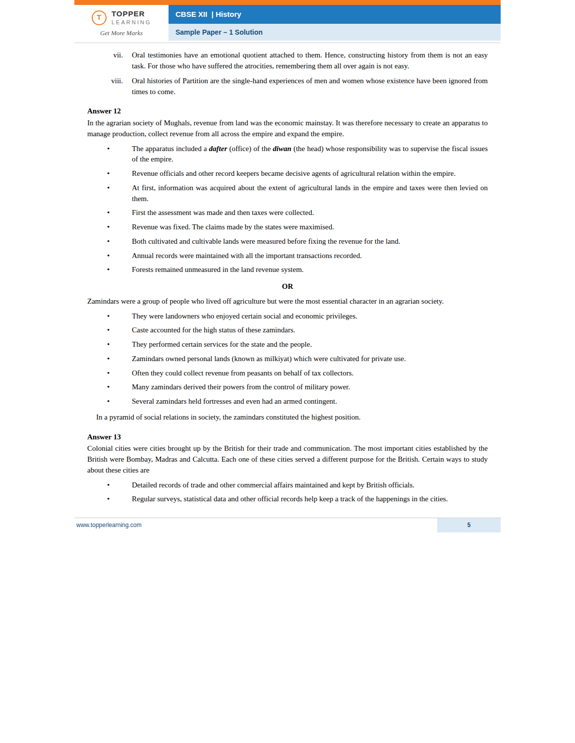T TOPPER
LEARNING
Get More Marks
CBSE XII | History
Sample Paper – 1 Solution
vii. Oral testimonies have an emotional quotient attached to them. Hence, constructing history from them is not an easy task. For those who have suffered the atrocities, remembering them all over again is not easy.
viii. Oral histories of Partition are the single-hand experiences of men and women whose existence have been ignored from times to come.
Answer 12
In the agrarian society of Mughals, revenue from land was the economic mainstay. It was therefore necessary to create an apparatus to manage production, collect revenue from all across the empire and expand the empire.
•The apparatus included a dafter (office) of the diwan (the head) whose responsibility was to supervise the fiscal issues of the empire.
•Revenue officials and other record keepers became decisive agents of agricultural relation within the empire.
•At first, information was acquired about the extent of agricultural lands in the empire and taxes were then levied on them.
•First the assessment was made and then taxes were collected.
•Revenue was fixed. The claims made by the states were maximised.
•Both cultivated and cultivable lands were measured before fixing the revenue for the land.
•Annual records were maintained with all the important transactions recorded.
•Forests remained unmeasured in the land revenue system.
OR
Zamindars were a group of people who lived off agriculture but were the most essential character in an agrarian society.
•They were landowners who enjoyed certain social and economic privileges.
•Caste accounted for the high status of these zamindars.
•They performed certain services for the state and the people.
•Zamindars owned personal lands (known as milkiyat) which were cultivated for private use.
•Often they could collect revenue from peasants on behalf of tax collectors.
•Many zamindars derived their powers from the control of military power.
•Several zamindars held fortresses and even had an armed contingent.
In a pyramid of social relations in society, the zamindars constituted the highest position.
Answer 13
Colonial cities were cities brought up by the British for their trade and communication. The most important cities established by the British were Bombay, Madras and Calcutta. Each one of these cities served a different purpose for the British. Certain ways to study about these cities are
•Detailed records of trade and other commercial affairs maintained and kept by British officials.
•Regular surveys, statistical data and other official records help keep a track of the happenings in the cities.
www.topperlearning.com
5